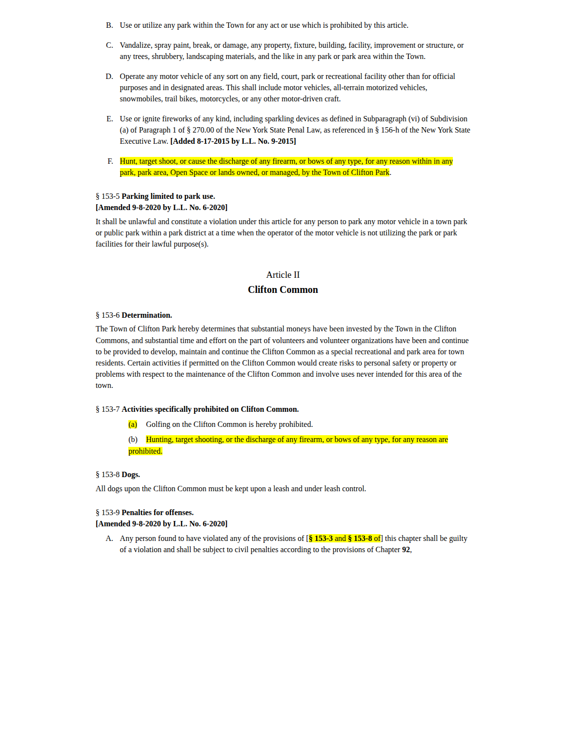Use or utilize any park within the Town for any act or use which is prohibited by this article.
Vandalize, spray paint, break, or damage, any property, fixture, building, facility, improvement or structure, or any trees, shrubbery, landscaping materials, and the like in any park or park area within the Town.
Operate any motor vehicle of any sort on any field, court, park or recreational facility other than for official purposes and in designated areas. This shall include motor vehicles, all-terrain motorized vehicles, snowmobiles, trail bikes, motorcycles, or any other motor-driven craft.
Use or ignite fireworks of any kind, including sparkling devices as defined in Subparagraph (vi) of Subdivision (a) of Paragraph 1 of § 270.00 of the New York State Penal Law, as referenced in § 156-h of the New York State Executive Law. [Added 8-17-2015 by L.L. No. 9-2015]
Hunt, target shoot, or cause the discharge of any firearm, or bows of any type, for any reason within in any park, park area, Open Space or lands owned, or managed, by the Town of Clifton Park.
§ 153-5 Parking limited to park use. [Amended 9-8-2020 by L.L. No. 6-2020]
It shall be unlawful and constitute a violation under this article for any person to park any motor vehicle in a town park or public park within a park district at a time when the operator of the motor vehicle is not utilizing the park or park facilities for their lawful purpose(s).
Article IIClifton Common
§ 153-6 Determination.
The Town of Clifton Park hereby determines that substantial moneys have been invested by the Town in the Clifton Commons, and substantial time and effort on the part of volunteers and volunteer organizations have been and continue to be provided to develop, maintain and continue the Clifton Common as a special recreational and park area for town residents. Certain activities if permitted on the Clifton Common would create risks to personal safety or property or problems with respect to the maintenance of the Clifton Common and involve uses never intended for this area of the town.
§ 153-7 Activities specifically prohibited on Clifton Common.
(a) Golfing on the Clifton Common is hereby prohibited.
(b) Hunting, target shooting, or the discharge of any firearm, or bows of any type, for any reason are prohibited.
§ 153-8 Dogs.
All dogs upon the Clifton Common must be kept upon a leash and under leash control.
§ 153-9 Penalties for offenses. [Amended 9-8-2020 by L.L. No. 6-2020]
Any person found to have violated any of the provisions of [§ 153-3 and § 153-8 of] this chapter shall be guilty of a violation and shall be subject to civil penalties according to the provisions of Chapter 92,